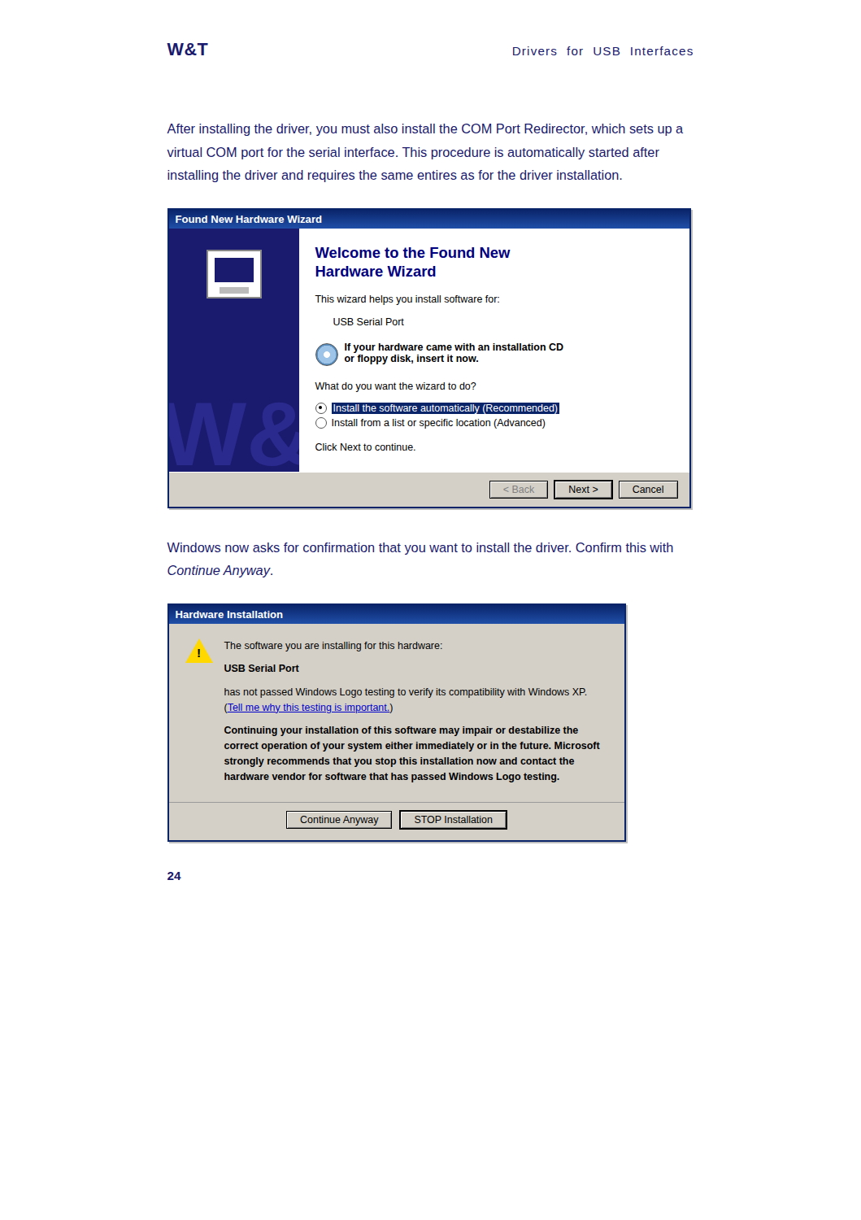W&T
Drivers for USB Interfaces
After installing the driver, you must also install the COM Port Redirector, which sets up a virtual COM port for the serial interface. This procedure is automatically started after installing the driver and requires the same entires as for the driver installation.
Found New Hardware Wizard
W&T
Welcome to the Found New
Hardware Wizard
This wizard helps you install software for:
USB Serial Port
If your hardware came with an installation CD
or floppy disk, insert it now.
What do you want the wizard to do?
Install the software automatically (Recommended)
Install from a list or specific location (Advanced)
Click Next to continue.
< Back Next > Cancel
Windows now asks for confirmation that you want to install the driver. Confirm this with Continue Anyway.
Hardware Installation
!
The software you are installing for this hardware:
USB Serial Port
has not passed Windows Logo testing to verify its compatibility with Windows XP. (Tell me why this testing is important.)
Continuing your installation of this software may impair or destabilize the correct operation of your system either immediately or in the future. Microsoft strongly recommends that you stop this installation now and contact the hardware vendor for software that has passed Windows Logo testing.
Continue Anyway STOP Installation
24